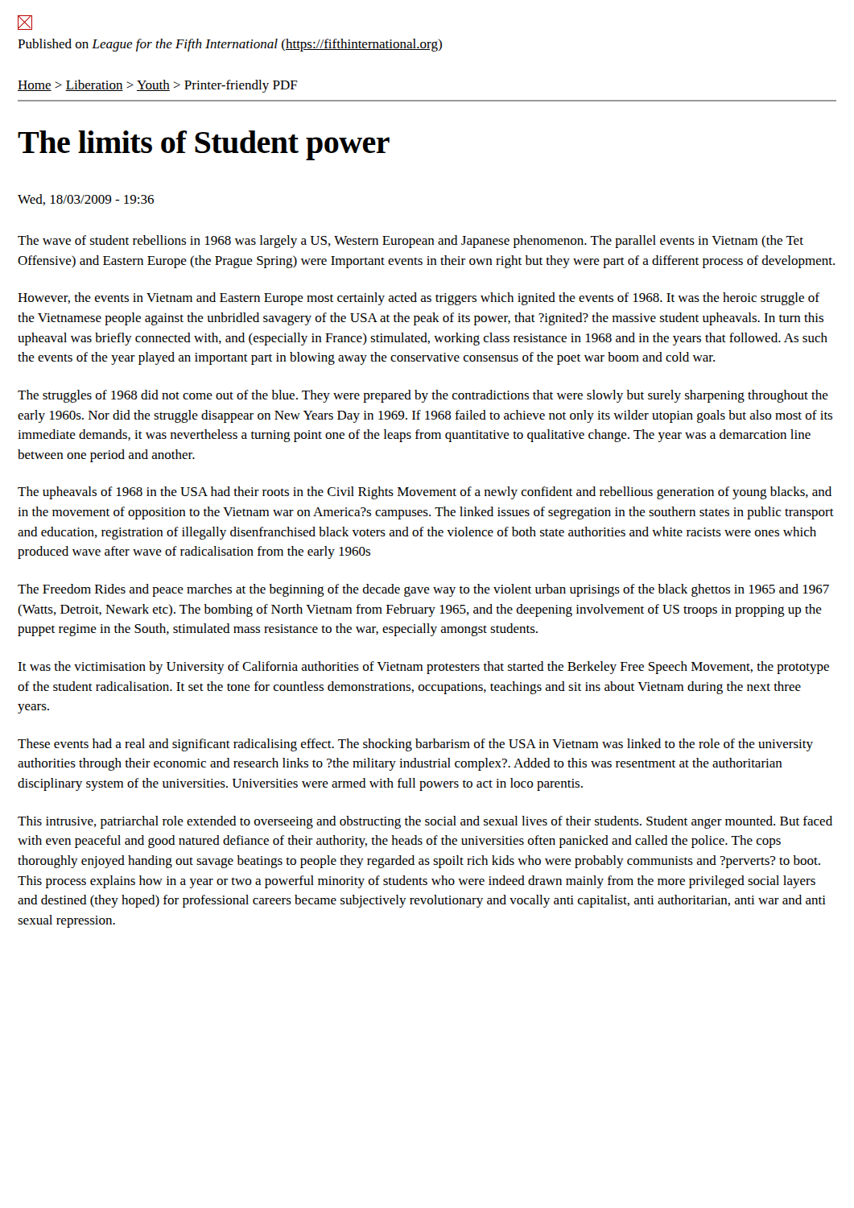Published on League for the Fifth International (https://fifthinternational.org)
Home > Liberation > Youth > Printer-friendly PDF
The limits of Student power
Wed, 18/03/2009 - 19:36
The wave of student rebellions in 1968 was largely a US, Western European and Japanese phenomenon. The parallel events in Vietnam (the Tet Offensive) and Eastern Europe (the Prague Spring) were Important events in their own right but they were part of a different process of development.
However, the events in Vietnam and Eastern Europe most certainly acted as triggers which ignited the events of 1968. It was the heroic struggle of the Vietnamese people against the unbridled savagery of the USA at the peak of its power, that ?ignited? the massive student upheavals. In turn this upheaval was briefly connected with, and (especially in France) stimulated, working class resistance in 1968 and in the years that followed. As such the events of the year played an important part in blowing away the conservative consensus of the poet war boom and cold war.
The struggles of 1968 did not come out of the blue. They were prepared by the contradictions that were slowly but surely sharpening throughout the early 1960s. Nor did the struggle disappear on New Years Day in 1969. If 1968 failed to achieve not only its wilder utopian goals but also most of its immediate demands, it was nevertheless a turning point one of the leaps from quantitative to qualitative change. The year was a demarcation line between one period and another.
The upheavals of 1968 in the USA had their roots in the Civil Rights Movement of a newly confident and rebellious generation of young blacks, and in the movement of opposition to the Vietnam war on America?s campuses. The linked issues of segregation in the southern states in public transport and education, registration of illegally disenfranchised black voters and of the violence of both state authorities and white racists were ones which produced wave after wave of radicalisation from the early 1960s
The Freedom Rides and peace marches at the beginning of the decade gave way to the violent urban uprisings of the black ghettos in 1965 and 1967 (Watts, Detroit, Newark etc). The bombing of North Vietnam from February 1965, and the deepening involvement of US troops in propping up the puppet regime in the South, stimulated mass resistance to the war, especially amongst students.
It was the victimisation by University of California authorities of Vietnam protesters that started the Berkeley Free Speech Movement, the prototype of the student radicalisation. It set the tone for countless demonstrations, occupations, teachings and sit ins about Vietnam during the next three years.
These events had a real and significant radicalising effect. The shocking barbarism of the USA in Vietnam was linked to the role of the university authorities through their economic and research links to ?the military industrial complex?. Added to this was resentment at the authoritarian disciplinary system of the universities. Universities were armed with full powers to act in loco parentis.
This intrusive, patriarchal role extended to overseeing and obstructing the social and sexual lives of their students. Student anger mounted. But faced with even peaceful and good natured defiance of their authority, the heads of the universities often panicked and called the police. The cops thoroughly enjoyed handing out savage beatings to people they regarded as spoilt rich kids who were probably communists and ?perverts? to boot. This process explains how in a year or two a powerful minority of students who were indeed drawn mainly from the more privileged social layers and destined (they hoped) for professional careers became subjectively revolutionary and vocally anti capitalist, anti authoritarian, anti war and anti sexual repression.